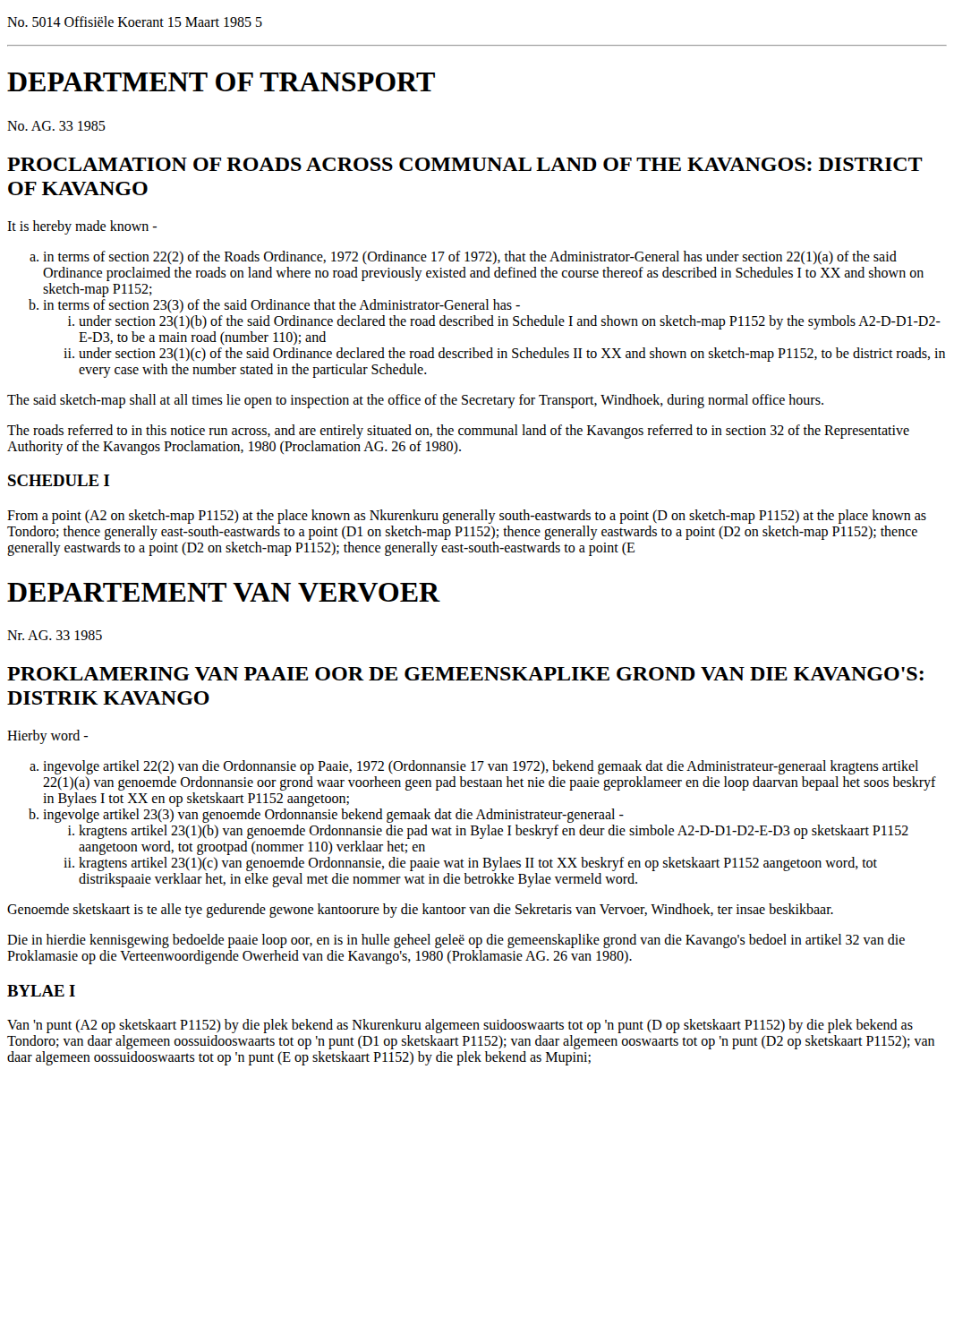No. 5014 Offisiële Koerant 15 Maart 1985 5
DEPARTMENT OF TRANSPORT
No. AG. 33 1985
PROCLAMATION OF ROADS ACROSS COMMUNAL LAND OF THE KAVANGOS: DISTRICT OF KAVANGO
It is hereby made known -
in terms of section 22(2) of the Roads Ordinance, 1972 (Ordinance 17 of 1972), that the Administrator-General has under section 22(1)(a) of the said Ordinance proclaimed the roads on land where no road previously existed and defined the course thereof as described in Schedules I to XX and shown on sketch-map P1152;
in terms of section 23(3) of the said Ordinance that the Administrator-General has -
under section 23(1)(b) of the said Ordinance declared the road described in Schedule I and shown on sketch-map P1152 by the symbols A2-D-D1-D2-E-D3, to be a main road (number 110); and
under section 23(1)(c) of the said Ordinance declared the road described in Schedules II to XX and shown on sketch-map P1152, to be district roads, in every case with the number stated in the particular Schedule.
The said sketch-map shall at all times lie open to inspection at the office of the Secretary for Transport, Windhoek, during normal office hours.
The roads referred to in this notice run across, and are entirely situated on, the communal land of the Kavangos referred to in section 32 of the Representative Authority of the Kavangos Proclamation, 1980 (Proclamation AG. 26 of 1980).
SCHEDULE I
From a point (A2 on sketch-map P1152) at the place known as Nkurenkuru generally south-eastwards to a point (D on sketch-map P1152) at the place known as Tondoro; thence generally east-south-eastwards to a point (D1 on sketch-map P1152); thence generally eastwards to a point (D2 on sketch-map P1152); thence generally eastwards to a point (D2 on sketch-map P1152); thence generally east-south-eastwards to a point (E
DEPARTEMENT VAN VERVOER
Nr. AG. 33 1985
PROKLAMERING VAN PAAIE OOR DE GEMEENSKAPLIKE GROND VAN DIE KAVANGO'S: DISTRIK KAVANGO
Hierby word -
ingevolge artikel 22(2) van die Ordonnansie op Paaie, 1972 (Ordonnansie 17 van 1972), bekend gemaak dat die Administrateur-generaal kragtens artikel 22(1)(a) van genoemde Ordonnansie oor grond waar voorheen geen pad bestaan het nie die paaie geproklameer en die loop daarvan bepaal het soos beskryf in Bylaes I tot XX en op sketskaart P1152 aangetoon;
ingevolge artikel 23(3) van genoemde Ordonnansie bekend gemaak dat die Administrateur-generaal -
kragtens artikel 23(1)(b) van genoemde Ordonnansie die pad wat in Bylae I beskryf en deur die simbole A2-D-D1-D2-E-D3 op sketskaart P1152 aangetoon word, tot grootpad (nommer 110) verklaar het; en
kragtens artikel 23(1)(c) van genoemde Ordonnansie, die paaie wat in Bylaes II tot XX beskryf en op sketskaart P1152 aangetoon word, tot distrikspaaie verklaar het, in elke geval met die nommer wat in die betrokke Bylae vermeld word.
Genoemde sketskaart is te alle tye gedurende gewone kantoorure by die kantoor van die Sekretaris van Vervoer, Windhoek, ter insae beskikbaar.
Die in hierdie kennisgewing bedoelde paaie loop oor, en is in hulle geheel geleë op die gemeenskaplike grond van die Kavango's bedoel in artikel 32 van die Proklamasie op die Verteenwoordigende Owerheid van die Kavango's, 1980 (Proklamasie AG. 26 van 1980).
BYLAE I
Van 'n punt (A2 op sketskaart P1152) by die plek bekend as Nkurenkuru algemeen suidooswaarts tot op 'n punt (D op sketskaart P1152) by die plek bekend as Tondoro; van daar algemeen oossuidooswaarts tot op 'n punt (D1 op sketskaart P1152); van daar algemeen ooswaarts tot op 'n punt (D2 op sketskaart P1152); van daar algemeen oossuidooswaarts tot op 'n punt (E op sketskaart P1152) by die plek bekend as Mupini;